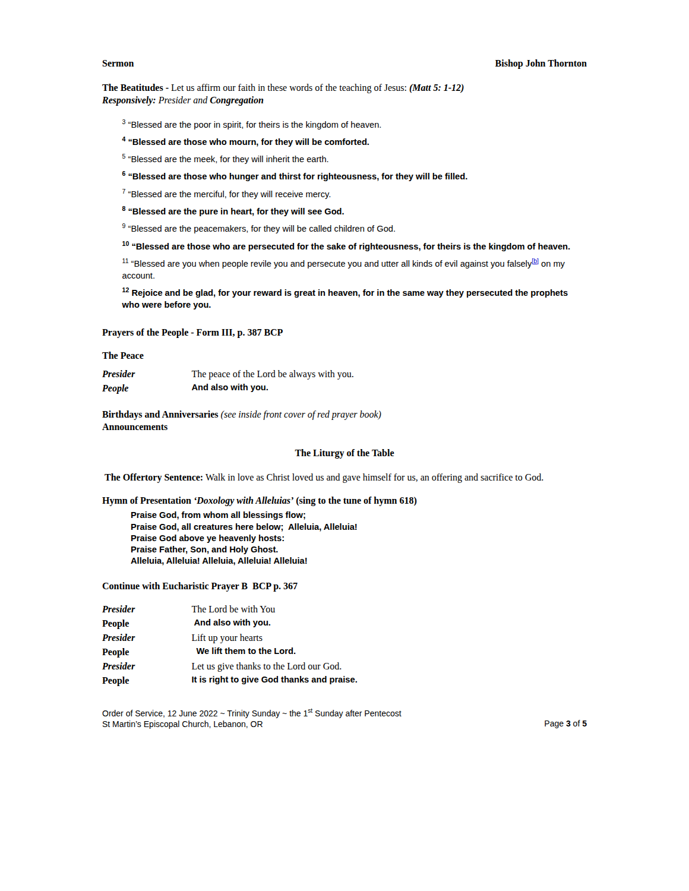Sermon Bishop John Thornton
The Beatitudes - Let us affirm our faith in these words of the teaching of Jesus: (Matt 5: 1-12)
Responsively: Presider and Congregation
3 “Blessed are the poor in spirit, for theirs is the kingdom of heaven.
4 “Blessed are those who mourn, for they will be comforted.
5 “Blessed are the meek, for they will inherit the earth.
6 “Blessed are those who hunger and thirst for righteousness, for they will be filled.
7 “Blessed are the merciful, for they will receive mercy.
8 “Blessed are the pure in heart, for they will see God.
9 “Blessed are the peacemakers, for they will be called children of God.
10 “Blessed are those who are persecuted for the sake of righteousness, for theirs is the kingdom of heaven.
11 “Blessed are you when people revile you and persecute you and utter all kinds of evil against you falsely[b] on my account.
12 Rejoice and be glad, for your reward is great in heaven, for in the same way they persecuted the prophets who were before you.
Prayers of the People - Form III, p. 387 BCP
The Peace
| Presider | The peace of the Lord be always with you. |
| People | And also with you. |
Birthdays and Anniversaries (see inside front cover of red prayer book)
Announcements
The Liturgy of the Table
The Offertory Sentence: Walk in love as Christ loved us and gave himself for us, an offering and sacrifice to God.
Hymn of Presentation ‘Doxology with Alleluias’ (sing to the tune of hymn 618)
Praise God, from whom all blessings flow;
Praise God, all creatures here below; Alleluia, Alleluia!
Praise God above ye heavenly hosts:
Praise Father, Son, and Holy Ghost.
Alleluia, Alleluia! Alleluia, Alleluia! Alleluia!
Continue with Eucharistic Prayer B BCP p. 367
| Presider | The Lord be with You |
| People | And also with you. |
| Presider | Lift up your hearts |
| People | We lift them to the Lord. |
| Presider | Let us give thanks to the Lord our God. |
| People | It is right to give God thanks and praise. |
Order of Service, 12 June 2022 ~ Trinity Sunday ~ the 1st Sunday after Pentecost
St Martin’s Episcopal Church, Lebanon, OR
Page 3 of 5